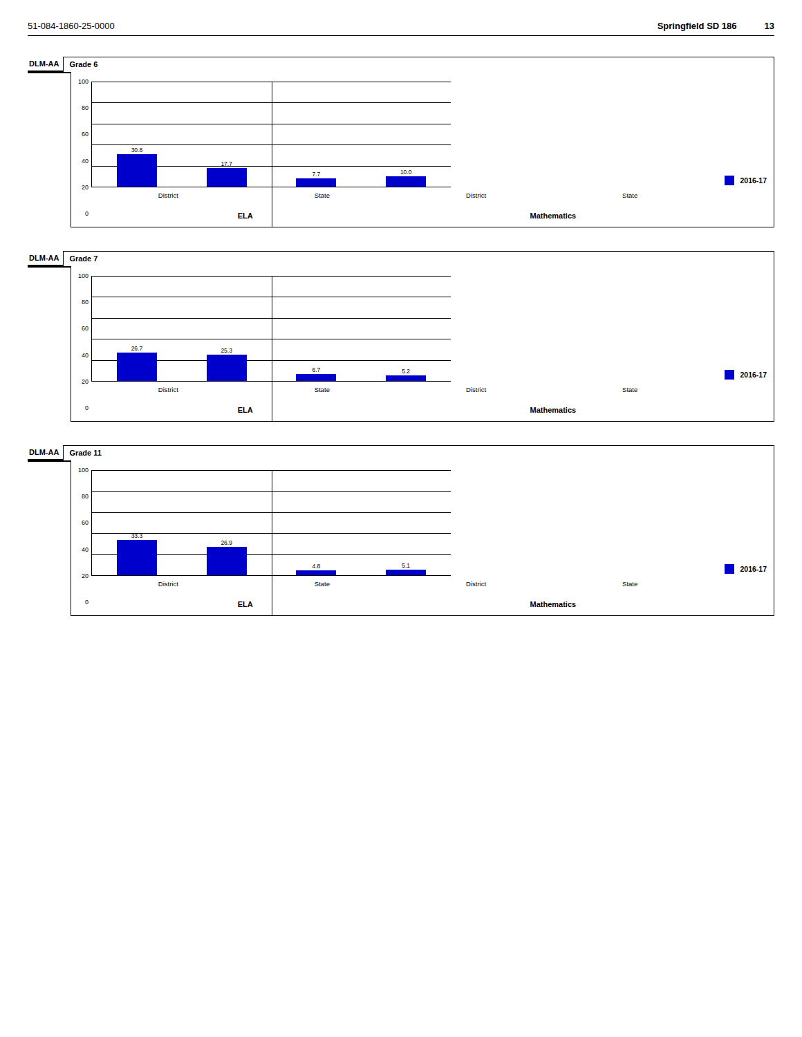51-084-1860-25-0000 Springfield SD 18613
DLM-AA
Grade 6
100 80 60 40 20 0
30.8
17.7
7.7
10.0
District
State
District
State
ELA
Mathematics
2016-17
DLM-AA
Grade 7
100 80 60 40 20 0
26.7
25.3
6.7
5.2
District
State
District
State
ELA
Mathematics
2016-17
DLM-AA
Grade 11
100 80 60 40 20 0
33.3
26.9
4.8
5.1
District
State
District
State
ELA
Mathematics
2016-17